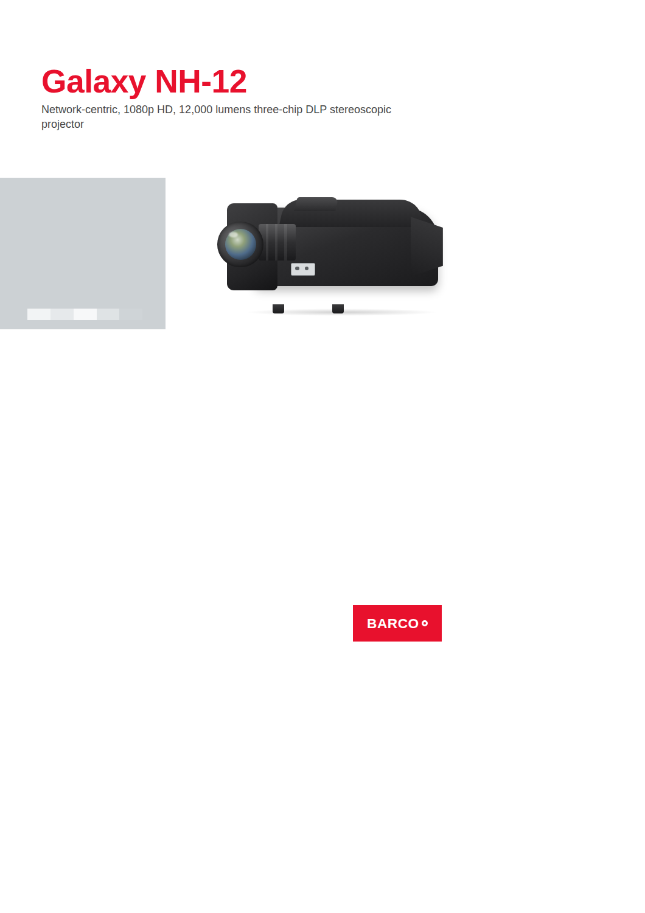Galaxy NH-12
Network-centric, 1080p HD, 12,000 lumens three-chip DLP stereoscopic projector
BARCO